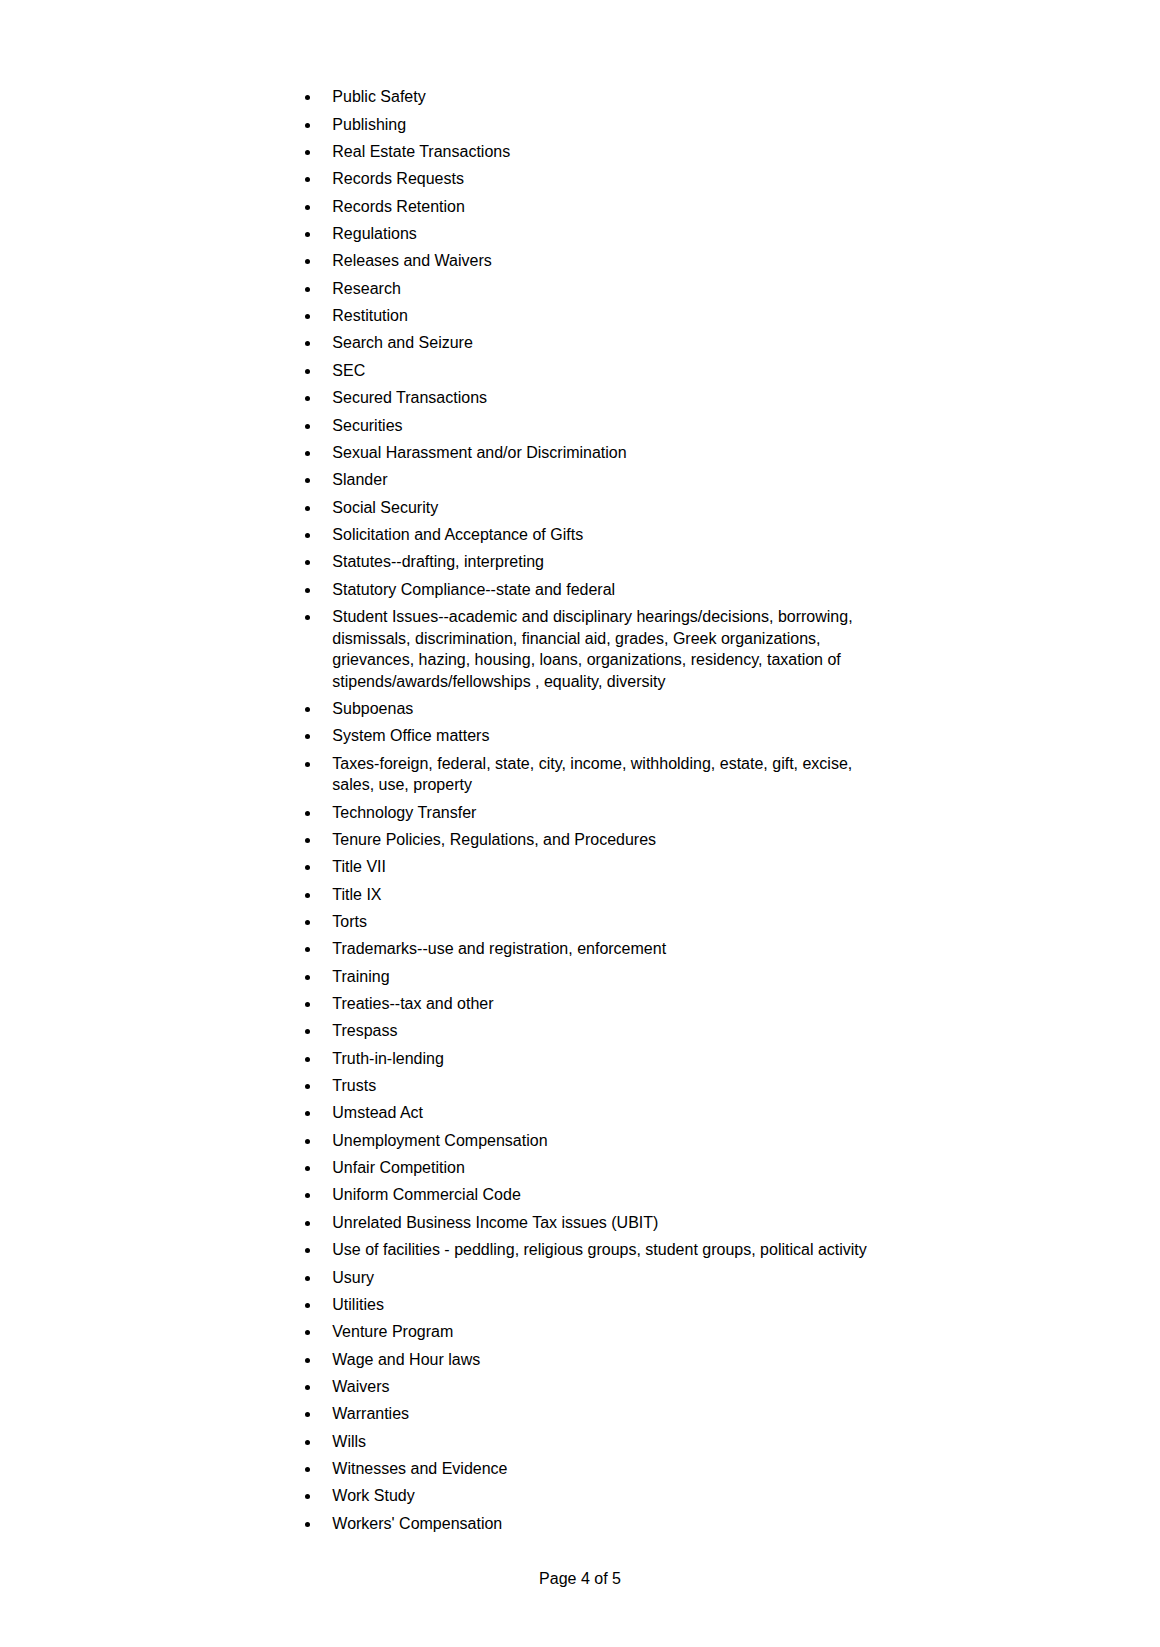Public Safety
Publishing
Real Estate Transactions
Records Requests
Records Retention
Regulations
Releases and Waivers
Research
Restitution
Search and Seizure
SEC
Secured Transactions
Securities
Sexual Harassment and/or Discrimination
Slander
Social Security
Solicitation and Acceptance of Gifts
Statutes--drafting, interpreting
Statutory Compliance--state and federal
Student Issues--academic and disciplinary hearings/decisions, borrowing, dismissals, discrimination, financial aid, grades, Greek organizations, grievances, hazing, housing, loans, organizations, residency, taxation of stipends/awards/fellowships , equality, diversity
Subpoenas
System Office matters
Taxes-foreign, federal, state, city, income, withholding, estate, gift, excise, sales, use, property
Technology Transfer
Tenure Policies, Regulations, and Procedures
Title VII
Title IX
Torts
Trademarks--use and registration, enforcement
Training
Treaties--tax and other
Trespass
Truth-in-lending
Trusts
Umstead Act
Unemployment Compensation
Unfair Competition
Uniform Commercial Code
Unrelated Business Income Tax issues (UBIT)
Use of facilities - peddling, religious groups, student groups, political activity
Usury
Utilities
Venture Program
Wage and Hour laws
Waivers
Warranties
Wills
Witnesses and Evidence
Work Study
Workers' Compensation
Page 4 of 5